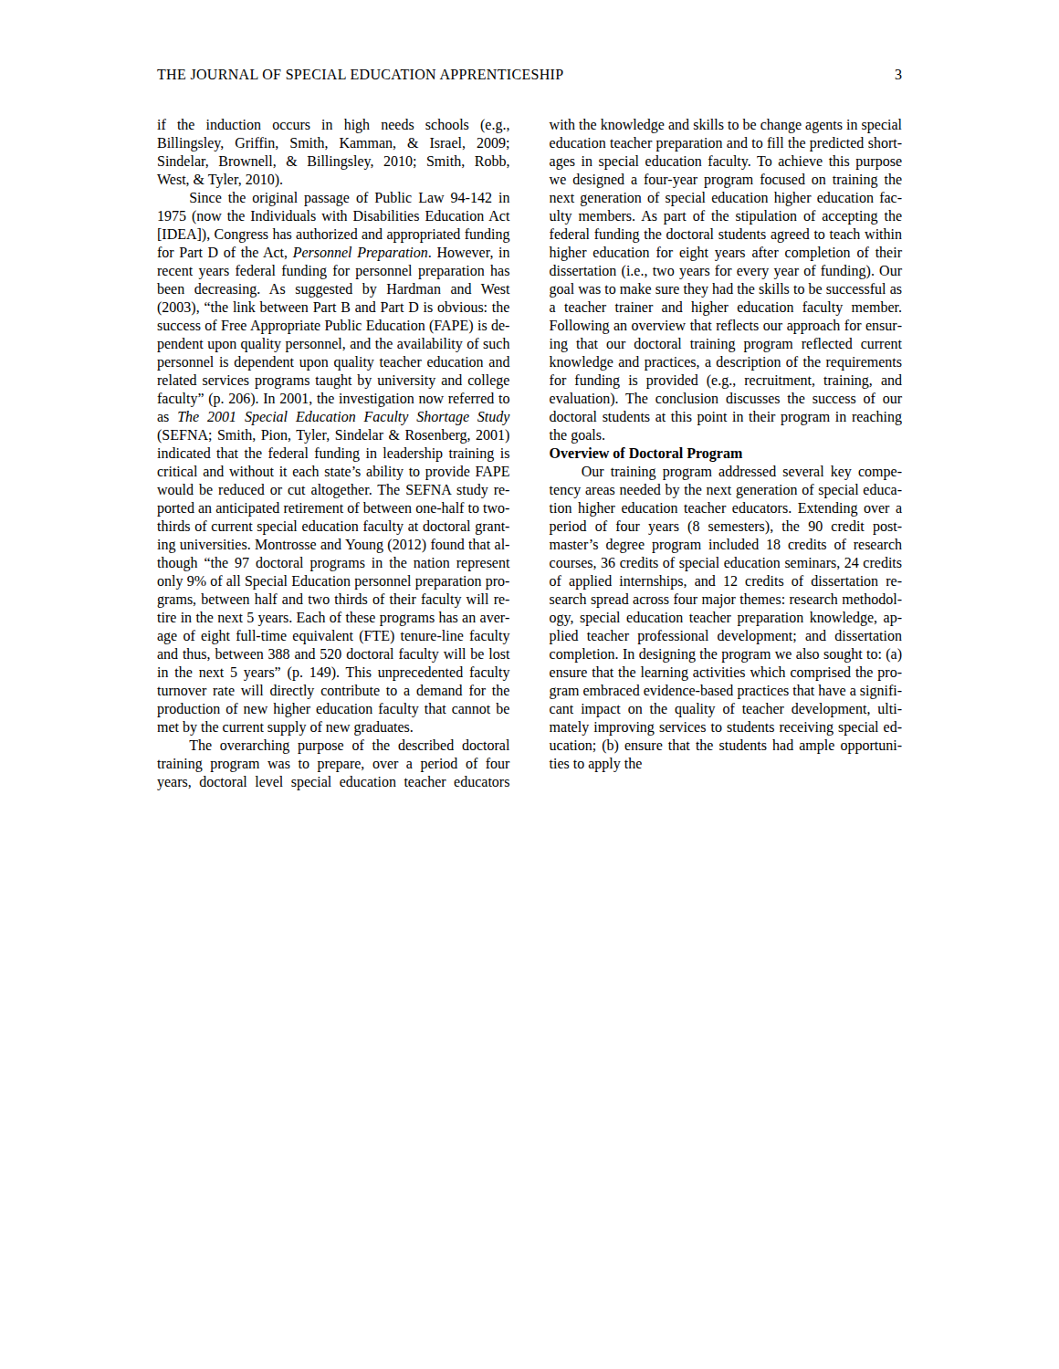The Journal of Special Education Apprenticeship 3
if the induction occurs in high needs schools (e.g., Billingsley, Griffin, Smith, Kamman, & Israel, 2009; Sindelar, Brownell, & Billingsley, 2010; Smith, Robb, West, & Tyler, 2010).
Since the original passage of Public Law 94-142 in 1975 (now the Individuals with Disabilities Education Act [IDEA]), Congress has authorized and appropriated funding for Part D of the Act, Personnel Preparation. However, in recent years federal funding for personnel preparation has been decreasing. As suggested by Hardman and West (2003), “the link between Part B and Part D is obvious: the success of Free Appropriate Public Education (FAPE) is dependent upon quality personnel, and the availability of such personnel is dependent upon quality teacher education and related services programs taught by university and college faculty” (p. 206). In 2001, the investigation now referred to as The 2001 Special Education Faculty Shortage Study (SEFNA; Smith, Pion, Tyler, Sindelar & Rosenberg, 2001) indicated that the federal funding in leadership training is critical and without it each state’s ability to provide FAPE would be reduced or cut altogether. The SEFNA study reported an anticipated retirement of between one-half to two-thirds of current special education faculty at doctoral granting universities. Montrosse and Young (2012) found that although “the 97 doctoral programs in the nation represent only 9% of all Special Education personnel preparation programs, between half and two thirds of their faculty will retire in the next 5 years. Each of these programs has an average of eight full-time equivalent (FTE) tenure-line faculty and thus, between 388 and 520 doctoral faculty will be lost in the next 5 years” (p. 149). This unprecedented faculty turnover rate will directly contribute to a demand for the production of new higher education faculty that cannot be met by the current supply of new graduates.
The overarching purpose of the described doctoral training program was to prepare, over a period of four years, doctoral level special education teacher educators with the knowledge and skills to be change agents in special education teacher preparation and to fill the predicted shortages in special education faculty. To achieve this purpose we designed a four-year program focused on training the next generation of special education higher education faculty members. As part of the stipulation of accepting the federal funding the doctoral students agreed to teach within higher education for eight years after completion of their dissertation (i.e., two years for every year of funding). Our goal was to make sure they had the skills to be successful as a teacher trainer and higher education faculty member. Following an overview that reflects our approach for ensuring that our doctoral training program reflected current knowledge and practices, a description of the requirements for funding is provided (e.g., recruitment, training, and evaluation). The conclusion discusses the success of our doctoral students at this point in their program in reaching the goals.
Overview of Doctoral Program
Our training program addressed several key competency areas needed by the next generation of special education higher education teacher educators. Extending over a period of four years (8 semesters), the 90 credit post-master’s degree program included 18 credits of research courses, 36 credits of special education seminars, 24 credits of applied internships, and 12 credits of dissertation research spread across four major themes: research methodology, special education teacher preparation knowledge, applied teacher professional development; and dissertation completion. In designing the program we also sought to: (a) ensure that the learning activities which comprised the program embraced evidence-based practices that have a significant impact on the quality of teacher development, ultimately improving services to students receiving special education; (b) ensure that the students had ample opportunities to apply the